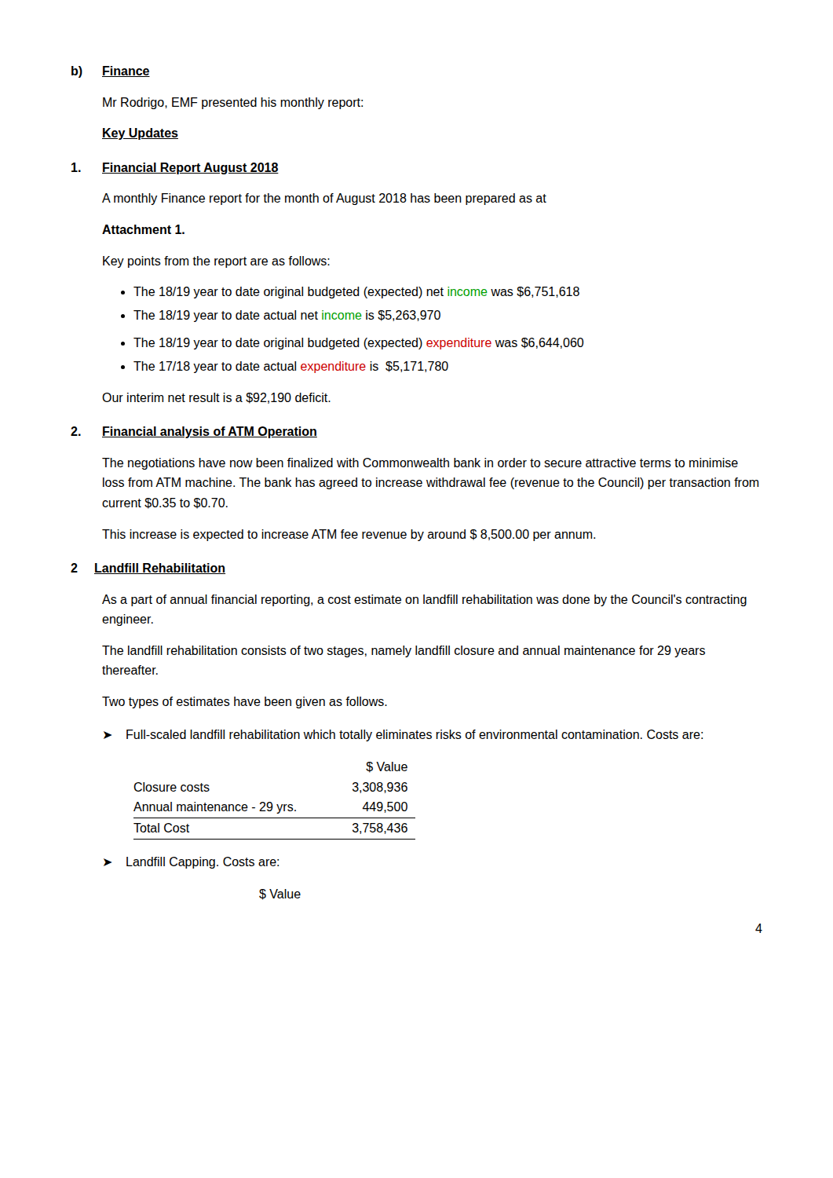b) Finance
Mr Rodrigo, EMF presented his monthly report:
Key Updates
1. Financial Report August 2018
A monthly Finance report for the month of August 2018 has been prepared as at
Attachment 1.
Key points from the report are as follows:
The 18/19 year to date original budgeted (expected) net income was $6,751,618
The 18/19 year to date actual net income is $5,263,970
The 18/19 year to date original budgeted (expected) expenditure was $6,644,060
The 17/18 year to date actual expenditure is $5,171,780
Our interim net result is a $92,190 deficit.
2. Financial analysis of ATM Operation
The negotiations have now been finalized with Commonwealth bank in order to secure attractive terms to minimise loss from ATM machine. The bank has agreed to increase withdrawal fee (revenue to the Council) per transaction from current $0.35 to $0.70.
This increase is expected to increase ATM fee revenue by around $ 8,500.00 per annum.
2 Landfill Rehabilitation
As a part of annual financial reporting, a cost estimate on landfill rehabilitation was done by the Council's contracting engineer.
The landfill rehabilitation consists of two stages, namely landfill closure and annual maintenance for 29 years thereafter.
Two types of estimates have been given as follows.
➤ Full-scaled landfill rehabilitation which totally eliminates risks of environmental contamination. Costs are:
| | $ Value |
| Closure costs | 3,308,936 |
| Annual maintenance - 29 yrs. | 449,500 |
| Total Cost | 3,758,436 |
➤ Landfill Capping. Costs are:
$ Value
4